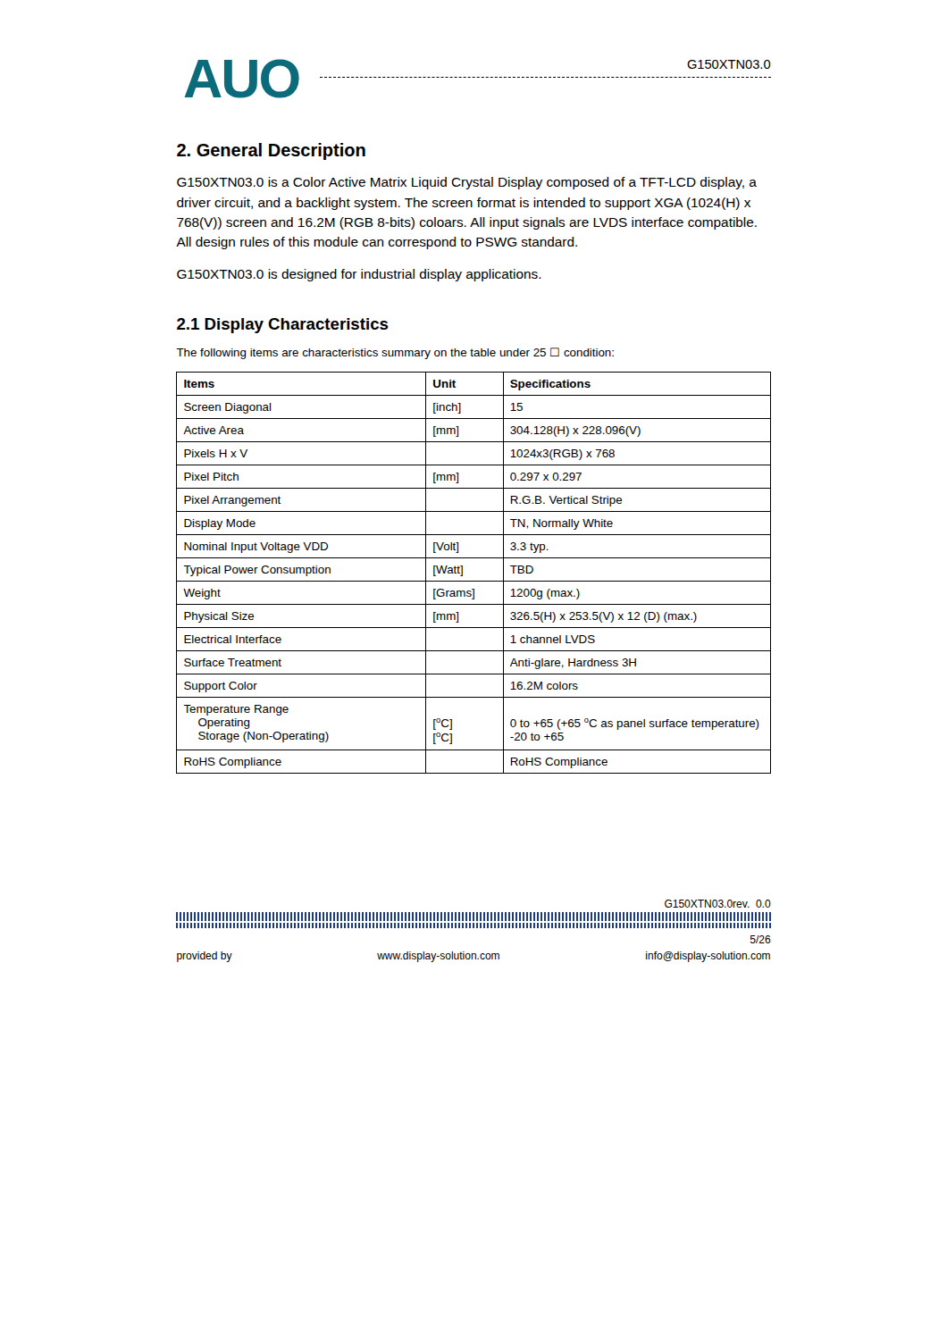AUO
G150XTN03.0
2. General Description
G150XTN03.0 is a Color Active Matrix Liquid Crystal Display composed of a TFT-LCD display, a driver circuit, and a backlight system. The screen format is intended to support XGA (1024(H) x 768(V)) screen and 16.2M (RGB 8-bits) coloars. All input signals are LVDS interface compatible. All design rules of this module can correspond to PSWG standard.
G150XTN03.0 is designed for industrial display applications.
2.1 Display Characteristics
The following items are characteristics summary on the table under 25 ☐ condition:
| Items | Unit | Specifications |
| --- | --- | --- |
| Screen Diagonal | [inch] | 15 |
| Active Area | [mm] | 304.128(H) x 228.096(V) |
| Pixels H x V | | 1024x3(RGB) x 768 |
| Pixel Pitch | [mm] | 0.297 x 0.297 |
| Pixel Arrangement | | R.G.B. Vertical Stripe |
| Display Mode | | TN, Normally White |
| Nominal Input Voltage VDD | [Volt] | 3.3 typ. |
| Typical Power Consumption | [Watt] | TBD |
| Weight | [Grams] | 1200g (max.) |
| Physical Size | [mm] | 326.5(H) x 253.5(V) x 12 (D) (max.) |
| Electrical Interface | | 1 channel LVDS |
| Surface Treatment | | Anti-glare, Hardness 3H |
| Support Color | | 16.2M colors |
| Temperature Range Operating Storage (Non-Operating) | [ o C] [ o C] | 0 to +65 (+65 o C as panel surface temperature) -20 to +65 |
| RoHS Compliance | | RoHS Compliance |
G150XTN03.0rev. 0.0
5/26
provided by www.display-solution.com info@display-solution.com